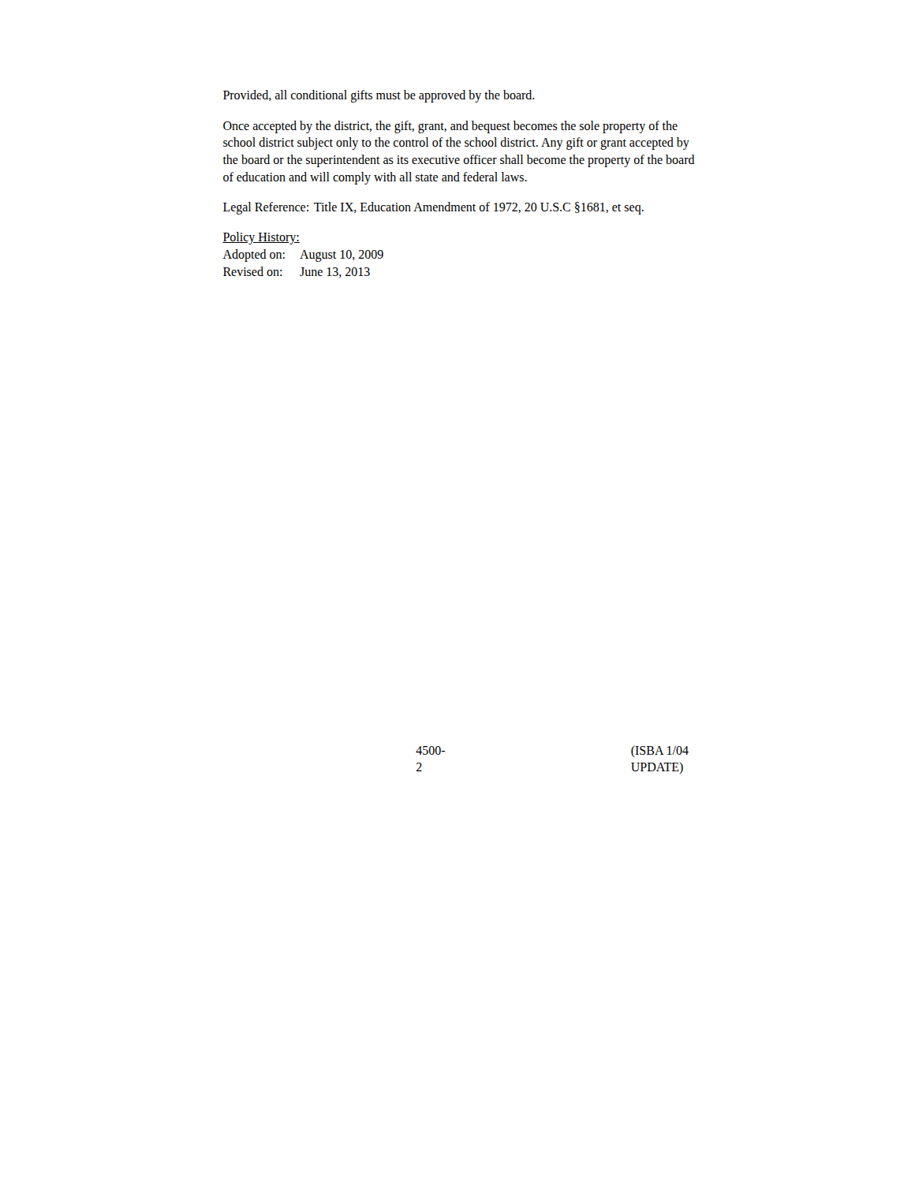Provided, all conditional gifts must be approved by the board.
Once accepted by the district, the gift, grant, and bequest becomes the sole property of the school district subject only to the control of the school district. Any gift or grant accepted by the board or the superintendent as its executive officer shall become the property of the board of education and will comply with all state and federal laws.
Legal Reference: Title IX, Education Amendment of 1972, 20 U.S.C §1681, et seq.
Policy History:
Adopted on: August 10, 2009
Revised on: June 13, 2013
4500-2 (ISBA 1/04 UPDATE)